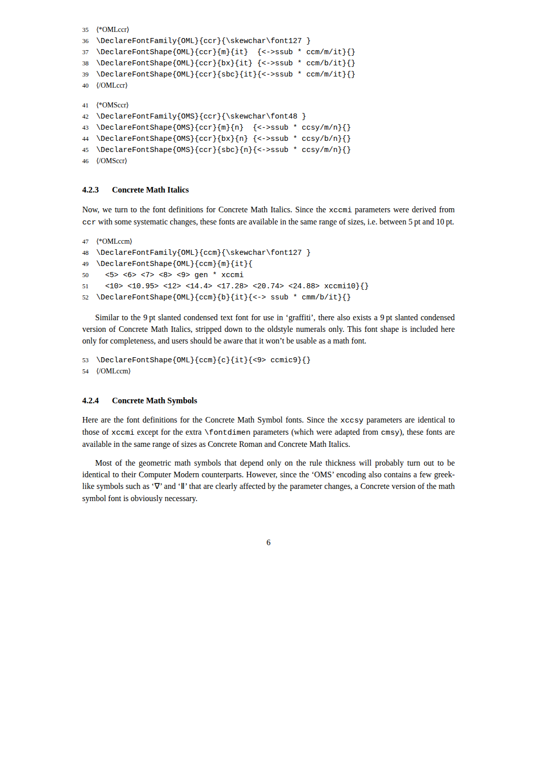35⟨*OMLccr⟩
36\DeclareFontFamily{OML}{ccr}{\skewchar\font127 }
37\DeclareFontShape{OML}{ccr}{m}{it} {<->ssub * ccm/m/it}{}
38\DeclareFontShape{OML}{ccr}{bx}{it} {<->ssub * ccm/b/it}{}
39\DeclareFontShape{OML}{ccr}{sbc}{it}{<->ssub * ccm/m/it}{}
40⟨/OMLccr⟩
41⟨*OMSccr⟩
42\DeclareFontFamily{OMS}{ccr}{\skewchar\font48 }
43\DeclareFontShape{OMS}{ccr}{m}{n} {<->ssub * ccsy/m/n}{}
44\DeclareFontShape{OMS}{ccr}{bx}{n} {<->ssub * ccsy/b/n}{}
45\DeclareFontShape{OMS}{ccr}{sbc}{n}{<->ssub * ccsy/m/n}{}
46⟨/OMSccr⟩
4.2.3 Concrete Math Italics
Now, we turn to the font definitions for Concrete Math Italics. Since the xccmi parameters were derived from ccr with some systematic changes, these fonts are available in the same range of sizes, i.e. between 5 pt and 10 pt.
47⟨*OMLccm⟩
48\DeclareFontFamily{OML}{ccm}{\skewchar\font127 }
49\DeclareFontShape{OML}{ccm}{m}{it}{
50 <5> <6> <7> <8> <9> gen * xccmi
51 <10> <10.95> <12> <14.4> <17.28> <20.74> <24.88> xccmi10}{}
52\DeclareFontShape{OML}{ccm}{b}{it}{<-> ssub * cmm/b/it}{}
Similar to the 9 pt slanted condensed text font for use in ‘graffiti’, there also exists a 9 pt slanted condensed version of Concrete Math Italics, stripped down to the oldstyle numerals only. This font shape is included here only for completeness, and users should be aware that it won’t be usable as a math font.
53\DeclareFontShape{OML}{ccm}{c}{it}{<9> ccmic9}{}
54⟨/OMLccm⟩
4.2.4 Concrete Math Symbols
Here are the font definitions for the Concrete Math Symbol fonts. Since the xccsy parameters are identical to those of xccmi except for the extra \fontdimen parameters (which were adapted from cmsy), these fonts are available in the same range of sizes as Concrete Roman and Concrete Math Italics.
Most of the geometric math symbols that depend only on the rule thickness will probably turn out to be identical to their Computer Modern counterparts. However, since the ‘OMS’ encoding also contains a few greek-like symbols such as ‘∇’ and ‘Ⅱ’ that are clearly affected by the parameter changes, a Concrete version of the math symbol font is obviously necessary.
6